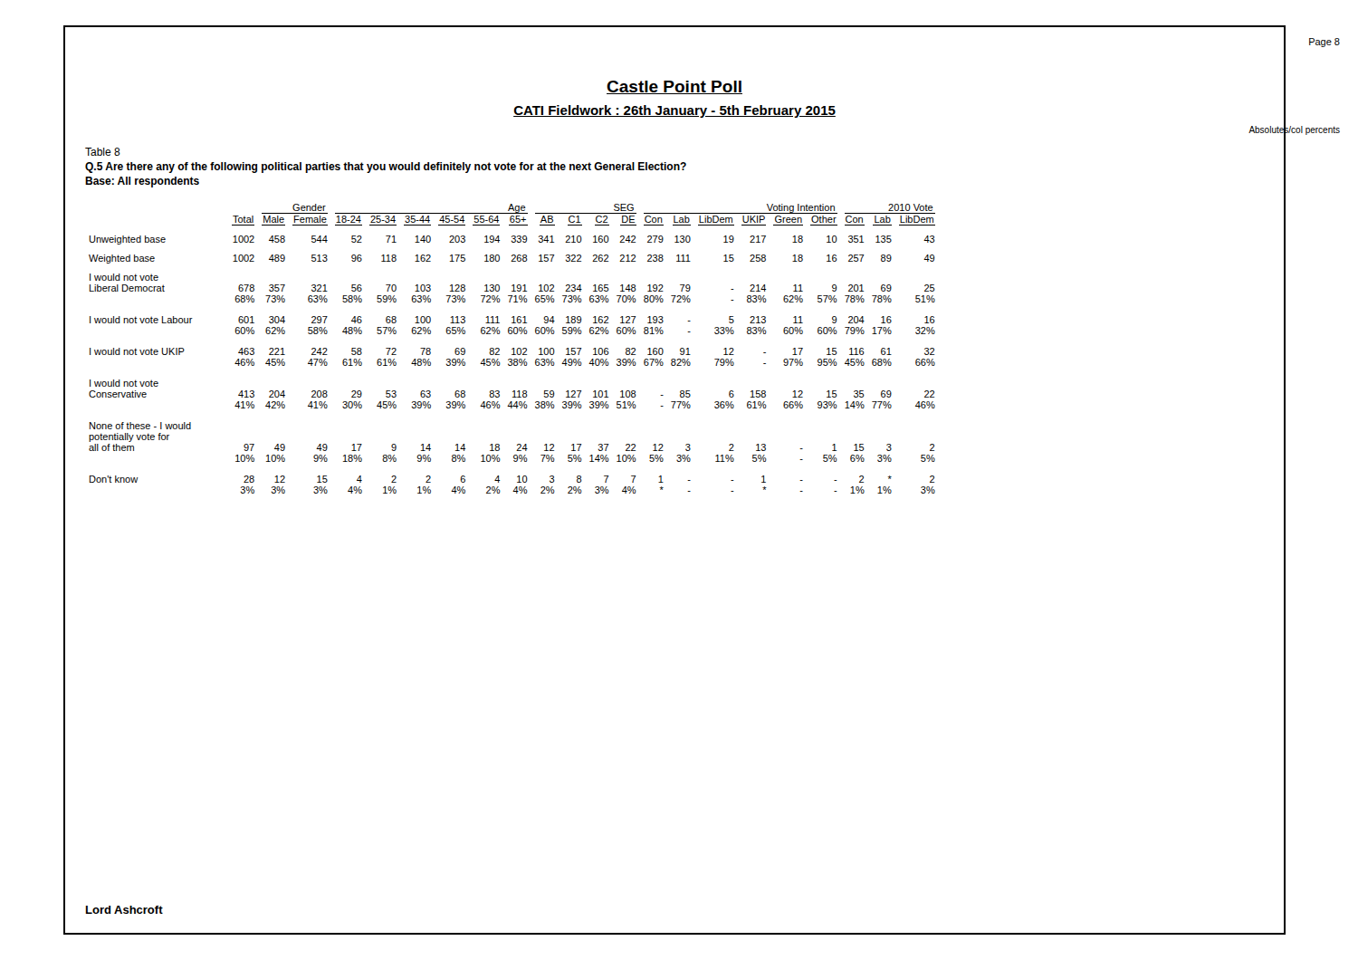Page 8
Absolutes/col percents
Castle Point Poll
CATI Fieldwork : 26th January - 5th February 2015
Table 8
Q.5 Are there any of the following political parties that you would definitely not vote for at the next General Election?
Base: All respondents
| | | Gender | Age | SEG | Voting Intention | 2010 Vote |
| | Total | Male | Female | 18-24 | 25-34 | 35-44 | 45-54 | 55-64 | 65+ | AB | C1 | C2 | DE | Con | Lab | LibDem | UKIP | Green | Other | Con | Lab | LibDem |
| Unweighted base | 1002 | 458 | 544 | 52 | 71 | 140 | 203 | 194 | 339 | 341 | 210 | 160 | 242 | 279 | 130 | 19 | 217 | 18 | 10 | 351 | 135 | 43 |
| Weighted base | 1002 | 489 | 513 | 96 | 118 | 162 | 175 | 180 | 268 | 157 | 322 | 262 | 212 | 238 | 111 | 15 | 258 | 18 | 16 | 257 | 89 | 49 |
| I would not vote Liberal Democrat | 678 | 357 | 321 | 56 | 70 | 103 | 128 | 130 | 191 | 102 | 234 | 165 | 148 | 192 | 79 | - | 214 | 11 | 9 | 201 | 69 | 25 |
| | 68% | 73% | 63% | 58% | 59% | 63% | 73% | 72% | 71% | 65% | 73% | 63% | 70% | 80% | 72% | - | 83% | 62% | 57% | 78% | 78% | 51% |
| I would not vote Labour | 601 | 304 | 297 | 46 | 68 | 100 | 113 | 111 | 161 | 94 | 189 | 162 | 127 | 193 | - | 5 | 213 | 11 | 9 | 204 | 16 | 16 |
| | 60% | 62% | 58% | 48% | 57% | 62% | 65% | 62% | 60% | 60% | 59% | 62% | 60% | 81% | - | 33% | 83% | 60% | 60% | 79% | 17% | 32% |
| I would not vote UKIP | 463 | 221 | 242 | 58 | 72 | 78 | 69 | 82 | 102 | 100 | 157 | 106 | 82 | 160 | 91 | 12 | - | 17 | 15 | 116 | 61 | 32 |
| | 46% | 45% | 47% | 61% | 61% | 48% | 39% | 45% | 38% | 63% | 49% | 40% | 39% | 67% | 82% | 79% | - | 97% | 95% | 45% | 68% | 66% |
| I would not vote Conservative | 413 | 204 | 208 | 29 | 53 | 63 | 68 | 83 | 118 | 59 | 127 | 101 | 108 | - | 85 | 6 | 158 | 12 | 15 | 35 | 69 | 22 |
| | 41% | 42% | 41% | 30% | 45% | 39% | 39% | 46% | 44% | 38% | 39% | 39% | 51% | - | 77% | 36% | 61% | 66% | 93% | 14% | 77% | 46% |
| None of these - I would potentially vote for all of them | 97 | 49 | 49 | 17 | 9 | 14 | 14 | 18 | 24 | 12 | 17 | 37 | 22 | 12 | 3 | 2 | 13 | - | 1 | 15 | 3 | 2 |
| | 10% | 10% | 9% | 18% | 8% | 9% | 8% | 10% | 9% | 7% | 5% | 14% | 10% | 5% | 3% | 11% | 5% | - | 5% | 6% | 3% | 5% |
| Don't know | 28 | 12 | 15 | 4 | 2 | 2 | 6 | 4 | 10 | 3 | 8 | 7 | 7 | 1 | - | - | 1 | - | - | 2 | * | 2 |
| | 3% | 3% | 3% | 4% | 1% | 1% | 4% | 2% | 4% | 2% | 2% | 3% | 4% | * | - | - | * | - | - | 1% | 1% | 3% |
Lord Ashcroft